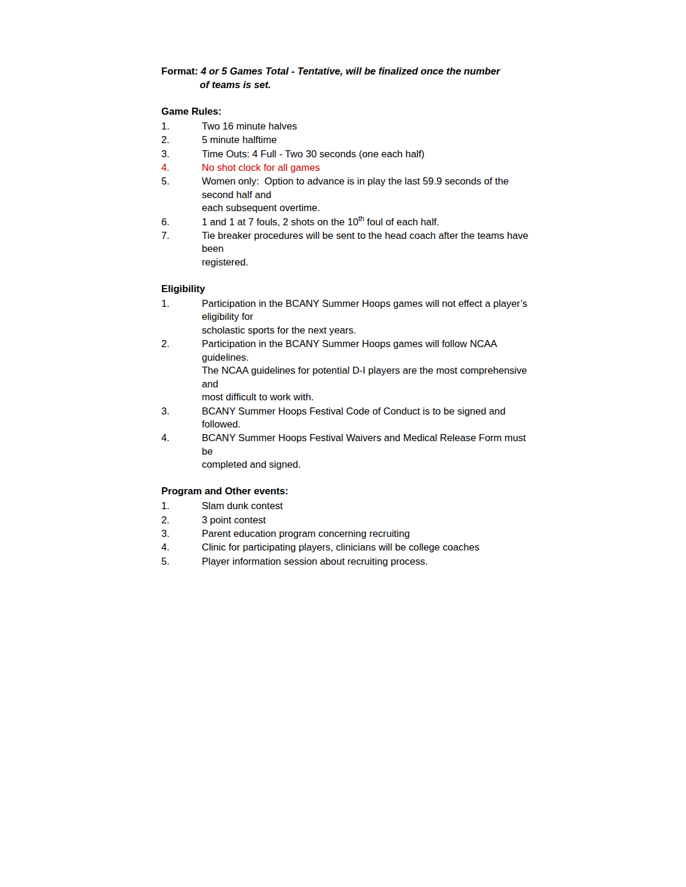Format: 4 or 5 Games Total - Tentative, will be finalized once the number of teams is set.
Game Rules:
Two 16 minute halves
5 minute halftime
Time Outs: 4 Full - Two 30 seconds (one each half)
No shot clock for all games
Women only: Option to advance is in play the last 59.9 seconds of the second half and each subsequent overtime.
1 and 1 at 7 fouls, 2 shots on the 10th foul of each half.
Tie breaker procedures will be sent to the head coach after the teams have been registered.
Eligibility
Participation in the BCANY Summer Hoops games will not effect a player’s eligibility for scholastic sports for the next years.
Participation in the BCANY Summer Hoops games will follow NCAA guidelines. The NCAA guidelines for potential D-I players are the most comprehensive and most difficult to work with.
BCANY Summer Hoops Festival Code of Conduct is to be signed and followed.
BCANY Summer Hoops Festival Waivers and Medical Release Form must be completed and signed.
Program and Other events:
Slam dunk contest
3 point contest
Parent education program concerning recruiting
Clinic for participating players, clinicians will be college coaches
Player information session about recruiting process.